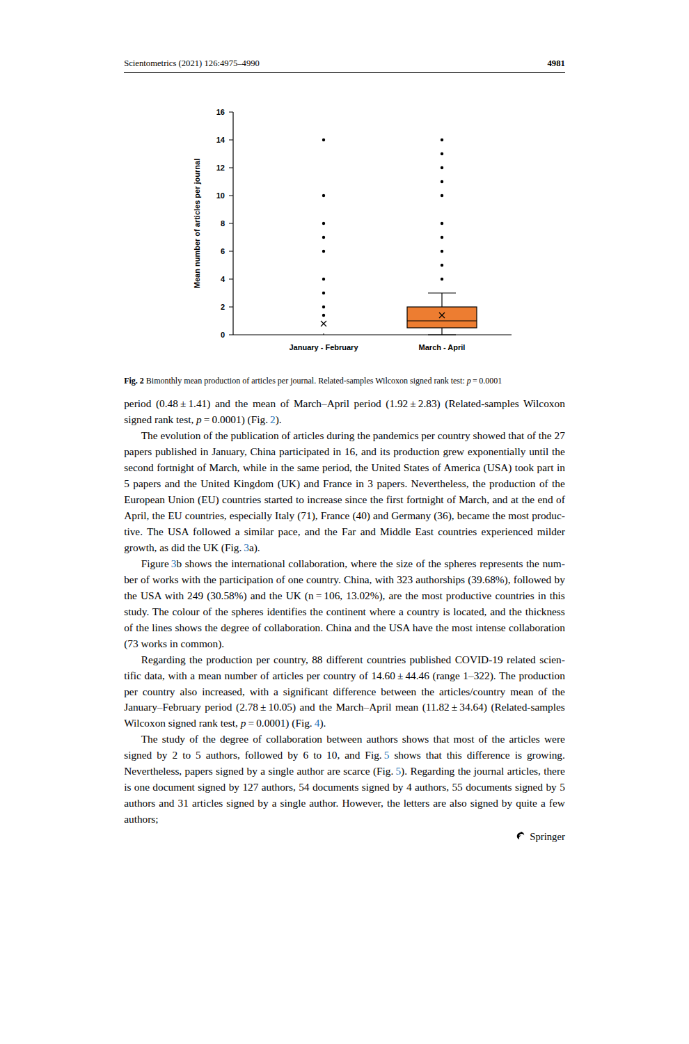Scientometrics (2021) 126:4975–4990 4981
0 2 4 6 8 10 12 14 16 Mean number of articles per journal January - February March - April
Fig. 2 Bimonthly mean production of articles per journal. Related-samples Wilcoxon signed rank test: p = 0.0001
period (0.48 ± 1.41) and the mean of March–April period (1.92 ± 2.83) (Related-samples Wilcoxon signed rank test, p = 0.0001) (Fig. 2).
The evolution of the publication of articles during the pandemics per country showed that of the 27 papers published in January, China participated in 16, and its production grew exponentially until the second fortnight of March, while in the same period, the United States of America (USA) took part in 5 papers and the United Kingdom (UK) and France in 3 papers. Nevertheless, the production of the European Union (EU) countries started to increase since the first fortnight of March, and at the end of April, the EU countries, especially Italy (71), France (40) and Germany (36), became the most productive. The USA followed a similar pace, and the Far and Middle East countries experienced milder growth, as did the UK (Fig. 3a).
Figure 3b shows the international collaboration, where the size of the spheres represents the number of works with the participation of one country. China, with 323 authorships (39.68%), followed by the USA with 249 (30.58%) and the UK (n = 106, 13.02%), are the most productive countries in this study. The colour of the spheres identifies the continent where a country is located, and the thickness of the lines shows the degree of collaboration. China and the USA have the most intense collaboration (73 works in common).
Regarding the production per country, 88 different countries published COVID-19 related scientific data, with a mean number of articles per country of 14.60 ± 44.46 (range 1–322). The production per country also increased, with a significant difference between the articles/country mean of the January–February period (2.78 ± 10.05) and the March–April mean (11.82 ± 34.64) (Related-samples Wilcoxon signed rank test, p = 0.0001) (Fig. 4).
The study of the degree of collaboration between authors shows that most of the articles were signed by 2 to 5 authors, followed by 6 to 10, and Fig. 5 shows that this difference is growing. Nevertheless, papers signed by a single author are scarce (Fig. 5). Regarding the journal articles, there is one document signed by 127 authors, 54 documents signed by 4 authors, 55 documents signed by 5 authors and 31 articles signed by a single author. However, the letters are also signed by quite a few authors;
Springer